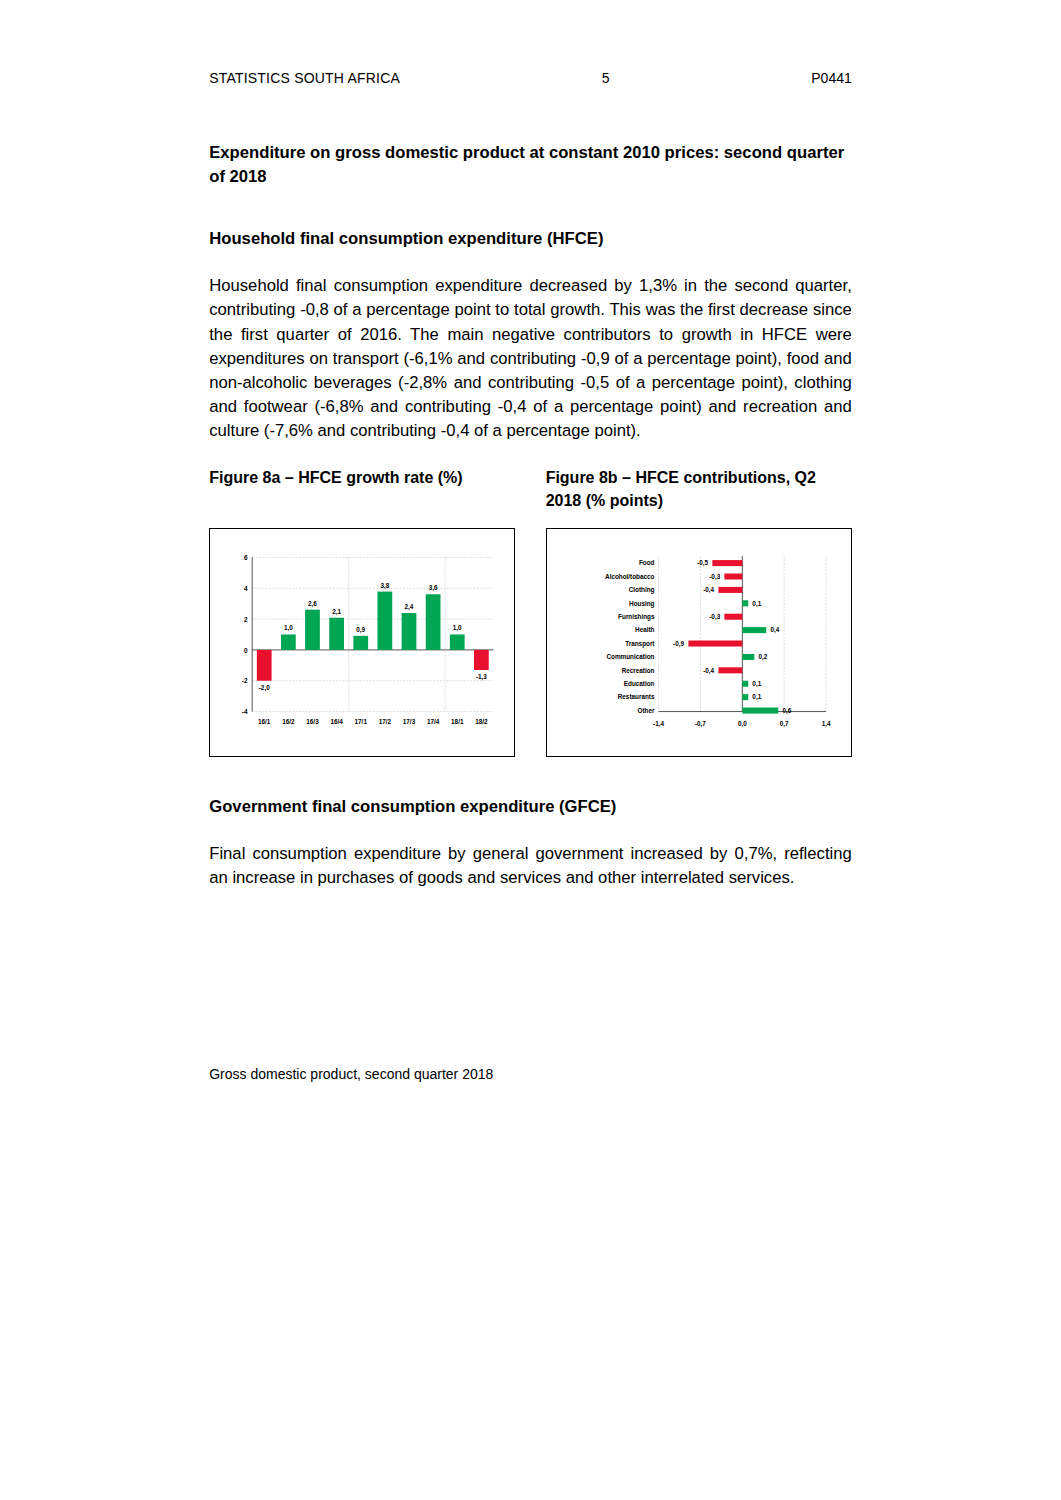STATISTICS SOUTH AFRICA
5
P0441
Expenditure on gross domestic product at constant 2010 prices: second quarter of 2018
Household final consumption expenditure (HFCE)
Household final consumption expenditure decreased by 1,3% in the second quarter, contributing -0,8 of a percentage point to total growth. This was the first decrease since the first quarter of 2016. The main negative contributors to growth in HFCE were expenditures on transport (-6,1% and contributing -0,9 of a percentage point), food and non-alcoholic beverages (-2,8% and contributing -0,5 of a percentage point), clothing and footwear (-6,8% and contributing -0,4 of a percentage point) and recreation and culture (-7,6% and contributing -0,4 of a percentage point).
Figure 8a – HFCE growth rate (%)
Figure 8b – HFCE contributions, Q2 2018 (% points)
6 4 2 0 -2 -4 -2,0 1,0 2,6 2,1 0,9 3,8 2,4 3,6 1,0 -1,3 16/1 16/2 16/3 16/4 17/1 17/2 17/3 17/4 18/1 18/2
Food -0,5 Alcohol/tobacco -0,3 Clothing -0,4 Housing 0,1 Furnishings -0,3 Health 0,4 Transport -0,9 Communication 0,2 Recreation -0,4 Education 0,1 Restaurants 0,1 Other 0,6 -1,4 -0,7 0,0 0,7 1,4
Government final consumption expenditure (GFCE)
Final consumption expenditure by general government increased by 0,7%, reflecting an increase in purchases of goods and services and other interrelated services.
Gross domestic product, second quarter 2018